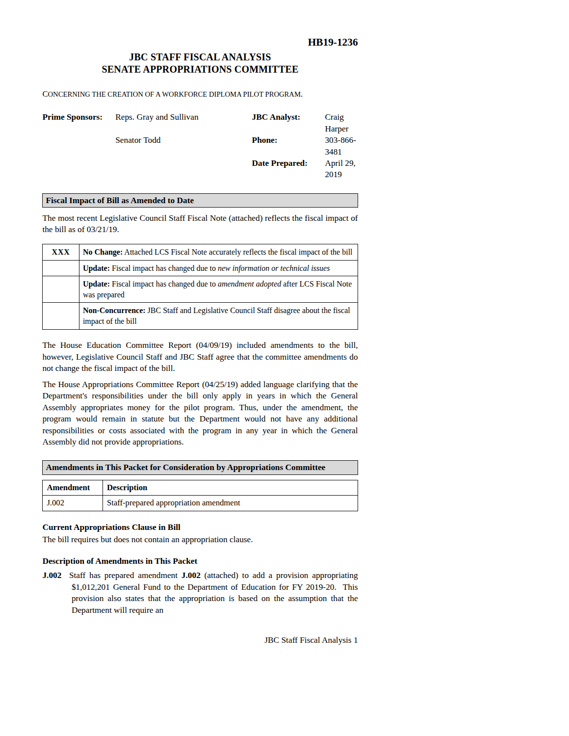HB19-1236
JBC STAFF FISCAL ANALYSIS
SENATE APPROPRIATIONS COMMITTEE
CONCERNING THE CREATION OF A WORKFORCE DIPLOMA PILOT PROGRAM.
| Prime Sponsors: | Reps. Gray and Sullivan | JBC Analyst: | Craig Harper |
| | Senator Todd | Phone: | 303-866-3481 |
| | | Date Prepared: | April 29, 2019 |
Fiscal Impact of Bill as Amended to Date
The most recent Legislative Council Staff Fiscal Note (attached) reflects the fiscal impact of the bill as of 03/21/19.
| XXX | No Change: Attached LCS Fiscal Note accurately reflects the fiscal impact of the bill |
| | Update: Fiscal impact has changed due to new information or technical issues |
| | Update: Fiscal impact has changed due to amendment adopted after LCS Fiscal Note was prepared |
| | Non-Concurrence: JBC Staff and Legislative Council Staff disagree about the fiscal impact of the bill |
The House Education Committee Report (04/09/19) included amendments to the bill, however, Legislative Council Staff and JBC Staff agree that the committee amendments do not change the fiscal impact of the bill.
The House Appropriations Committee Report (04/25/19) added language clarifying that the Department's responsibilities under the bill only apply in years in which the General Assembly appropriates money for the pilot program. Thus, under the amendment, the program would remain in statute but the Department would not have any additional responsibilities or costs associated with the program in any year in which the General Assembly did not provide appropriations.
Amendments in This Packet for Consideration by Appropriations Committee
| Amendment | Description |
| --- | --- |
| J.002 | Staff-prepared appropriation amendment |
Current Appropriations Clause in Bill
The bill requires but does not contain an appropriation clause.
Description of Amendments in This Packet
J.002 Staff has prepared amendment J.002 (attached) to add a provision appropriating $1,012,201 General Fund to the Department of Education for FY 2019-20. This provision also states that the appropriation is based on the assumption that the Department will require an
JBC Staff Fiscal Analysis 1